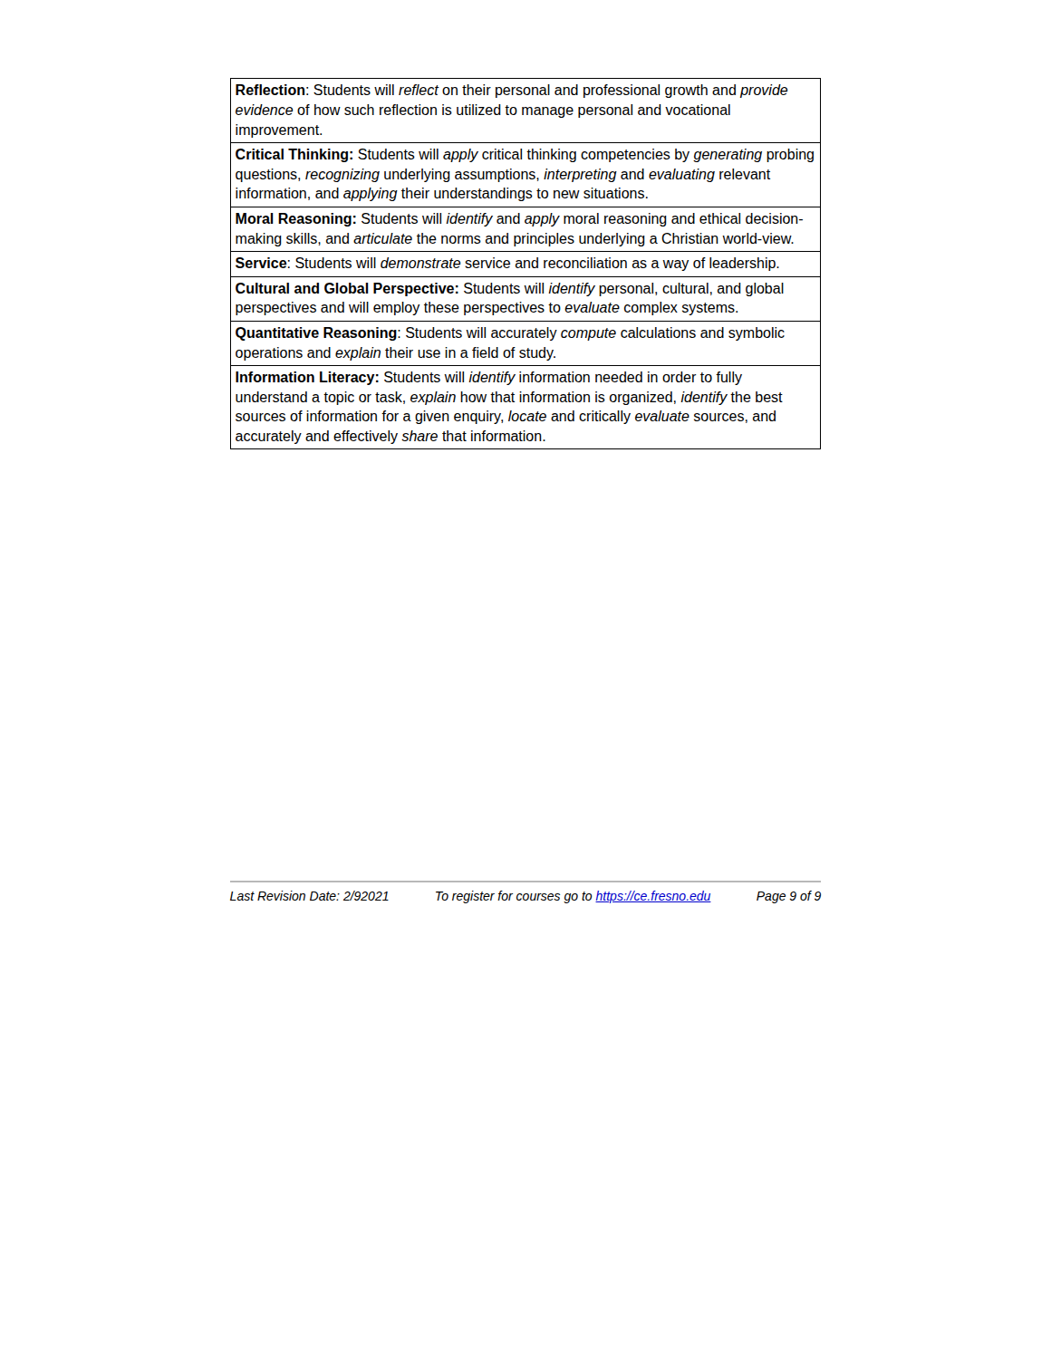| Reflection : Students will reflect on their personal and professional growth and provide evidence of how such reflection is utilized to manage personal and vocational improvement. |
| Critical Thinking: Students will apply critical thinking competencies by generating probing questions, recognizing underlying assumptions, interpreting and evaluating relevant information, and applying their understandings to new situations. |
| Moral Reasoning: Students will identify and apply moral reasoning and ethical decision-making skills, and articulate the norms and principles underlying a Christian world-view. |
| Service : Students will demonstrate service and reconciliation as a way of leadership. |
| Cultural and Global Perspective: Students will identify personal, cultural, and global perspectives and will employ these perspectives to evaluate complex systems. |
| Quantitative Reasoning : Students will accurately compute calculations and symbolic operations and explain their use in a field of study. |
| Information Literacy: Students will identify information needed in order to fully understand a topic or task, explain how that information is organized, identify the best sources of information for a given enquiry, locate and critically evaluate sources, and accurately and effectively share that information. |
Last Revision Date: 2/92021 To register for courses go to https://ce.fresno.edu Page 9 of 9